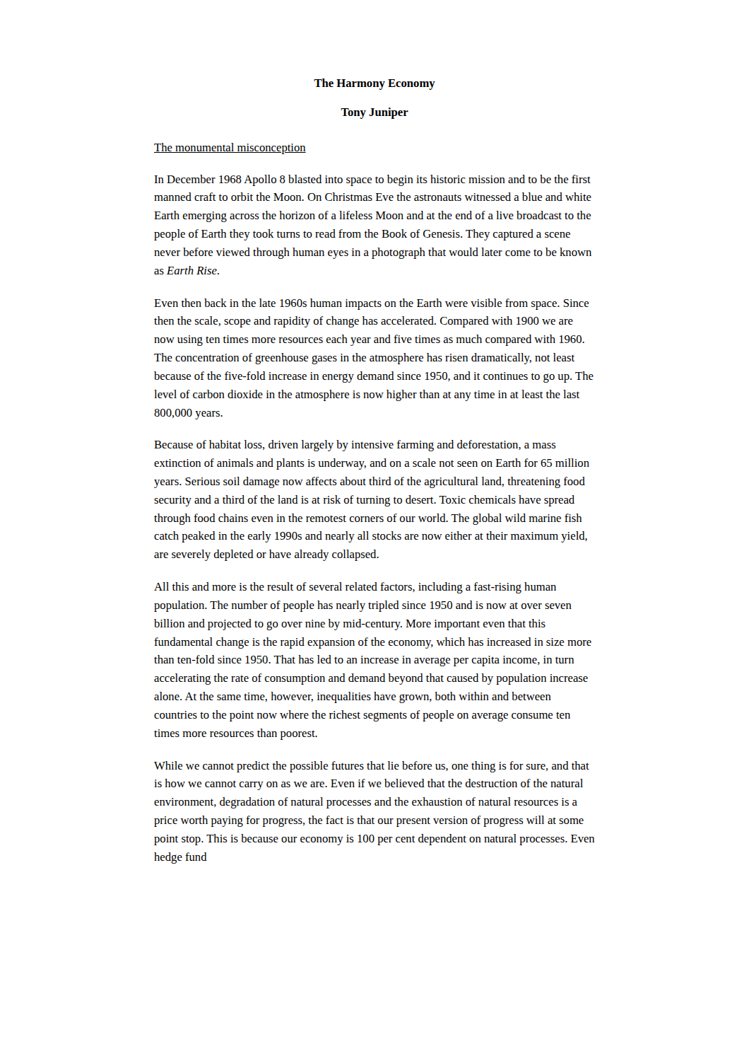The Harmony Economy Tony Juniper
The monumental misconception
In December 1968 Apollo 8 blasted into space to begin its historic mission and to be the first manned craft to orbit the Moon. On Christmas Eve the astronauts witnessed a blue and white Earth emerging across the horizon of a lifeless Moon and at the end of a live broadcast to the people of Earth they took turns to read from the Book of Genesis. They captured a scene never before viewed through human eyes in a photograph that would later come to be known as Earth Rise.
Even then back in the late 1960s human impacts on the Earth were visible from space. Since then the scale, scope and rapidity of change has accelerated. Compared with 1900 we are now using ten times more resources each year and five times as much compared with 1960. The concentration of greenhouse gases in the atmosphere has risen dramatically, not least because of the five-fold increase in energy demand since 1950, and it continues to go up. The level of carbon dioxide in the atmosphere is now higher than at any time in at least the last 800,000 years.
Because of habitat loss, driven largely by intensive farming and deforestation, a mass extinction of animals and plants is underway, and on a scale not seen on Earth for 65 million years. Serious soil damage now affects about third of the agricultural land, threatening food security and a third of the land is at risk of turning to desert. Toxic chemicals have spread through food chains even in the remotest corners of our world. The global wild marine fish catch peaked in the early 1990s and nearly all stocks are now either at their maximum yield, are severely depleted or have already collapsed.
All this and more is the result of several related factors, including a fast-rising human population. The number of people has nearly tripled since 1950 and is now at over seven billion and projected to go over nine by mid-century. More important even that this fundamental change is the rapid expansion of the economy, which has increased in size more than ten-fold since 1950. That has led to an increase in average per capita income, in turn accelerating the rate of consumption and demand beyond that caused by population increase alone. At the same time, however, inequalities have grown, both within and between countries to the point now where the richest segments of people on average consume ten times more resources than poorest.
While we cannot predict the possible futures that lie before us, one thing is for sure, and that is how we cannot carry on as we are. Even if we believed that the destruction of the natural environment, degradation of natural processes and the exhaustion of natural resources is a price worth paying for progress, the fact is that our present version of progress will at some point stop. This is because our economy is 100 per cent dependent on natural processes. Even hedge fund